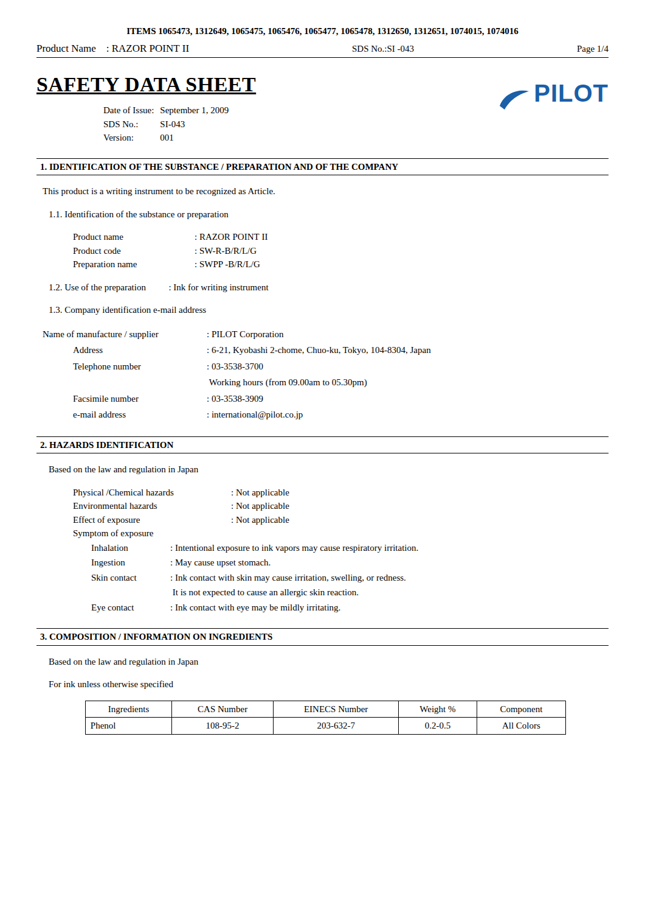ITEMS 1065473, 1312649, 1065475, 1065476, 1065477, 1065478, 1312650, 1312651, 1074015, 1074016
Product Name : RAZOR POINT II
SDS No.:SI -043
Page 1/4
SAFETY DATA SHEET
| Date of Issue: | September 1, 2009 |
| SDS No.: | SI-043 |
| Version: | 001 |
PILOT
1. IDENTIFICATION OF THE SUBSTANCE / PREPARATION AND OF THE COMPANY
This product is a writing instrument to be recognized as Article.
1.1. Identification of the substance or preparation
Product name: RAZOR POINT II
Product code: SW-R-B/R/L/G
Preparation name: SWPP -B/R/L/G
1.2. Use of the preparation : Ink for writing instrument
1.3. Company identification e-mail address
| Name of manufacture / supplier | : PILOT Corporation |
| Address | : 6-21, Kyobashi 2-chome, Chuo-ku, Tokyo, 104-8304, Japan |
| Telephone number | : 03-3538-3700 |
| | Working hours (from 09.00am to 05.30pm) |
| Facsimile number | : 03-3538-3909 |
| e-mail address | : international@pilot.co.jp |
2. HAZARDS IDENTIFICATION
Based on the law and regulation in Japan
Physical /Chemical hazards: Not applicable
Environmental hazards: Not applicable
Effect of exposure: Not applicable
Symptom of exposure
| Inhalation | : Intentional exposure to ink vapors may cause respiratory irritation. |
| Ingestion | : May cause upset stomach. |
| Skin contact | : Ink contact with skin may cause irritation, swelling, or redness. |
| | It is not expected to cause an allergic skin reaction. |
| Eye contact | : Ink contact with eye may be mildly irritating. |
3. COMPOSITION / INFORMATION ON INGREDIENTS
Based on the law and regulation in Japan
For ink unless otherwise specified
| Ingredients | CAS Number | EINECS Number | Weight % | Component |
| --- | --- | --- | --- | --- |
| Phenol | 108-95-2 | 203-632-7 | 0.2-0.5 | All Colors |